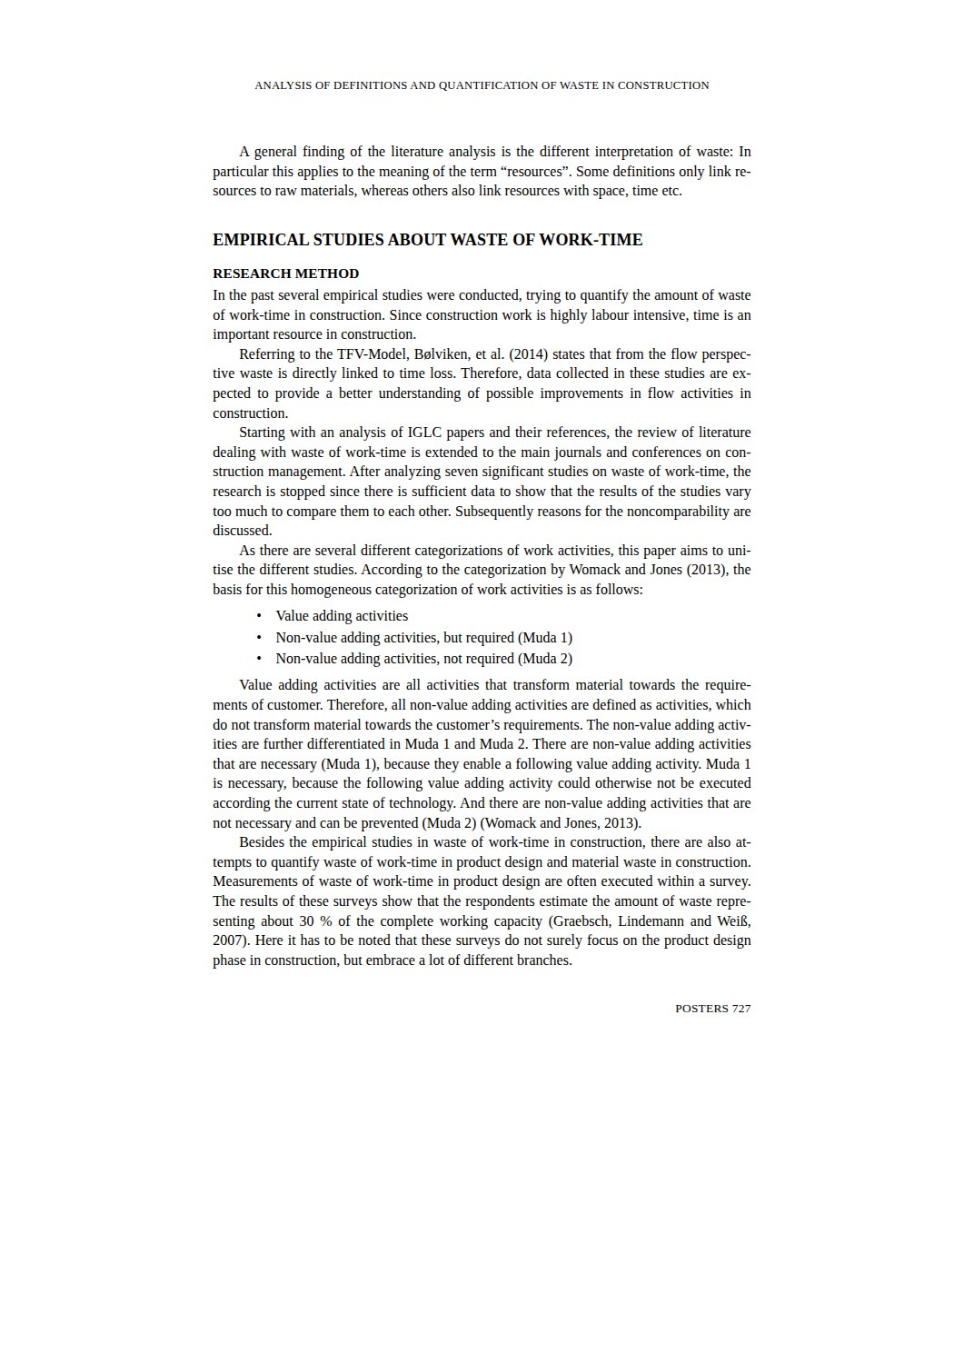Analysis of Definitions and Quantification of Waste in Construction
A general finding of the literature analysis is the different interpretation of waste: In particular this applies to the meaning of the term “resources”. Some definitions only link resources to raw materials, whereas others also link resources with space, time etc.
Empirical Studies about Waste of Work-Time
Research Method
In the past several empirical studies were conducted, trying to quantify the amount of waste of work-time in construction. Since construction work is highly labour intensive, time is an important resource in construction.
Referring to the TFV-Model, Bølviken, et al. (2014) states that from the flow perspective waste is directly linked to time loss. Therefore, data collected in these studies are expected to provide a better understanding of possible improvements in flow activities in construction.
Starting with an analysis of IGLC papers and their references, the review of literature dealing with waste of work-time is extended to the main journals and conferences on construction management. After analyzing seven significant studies on waste of work-time, the research is stopped since there is sufficient data to show that the results of the studies vary too much to compare them to each other. Subsequently reasons for the noncomparability are discussed.
As there are several different categorizations of work activities, this paper aims to unitise the different studies. According to the categorization by Womack and Jones (2013), the basis for this homogeneous categorization of work activities is as follows:
Value adding activities
Non-value adding activities, but required (Muda 1)
Non-value adding activities, not required (Muda 2)
Value adding activities are all activities that transform material towards the requirements of customer. Therefore, all non-value adding activities are defined as activities, which do not transform material towards the customer’s requirements. The non-value adding activities are further differentiated in Muda 1 and Muda 2. There are non-value adding activities that are necessary (Muda 1), because they enable a following value adding activity. Muda 1 is necessary, because the following value adding activity could otherwise not be executed according the current state of technology. And there are non-value adding activities that are not necessary and can be prevented (Muda 2) (Womack and Jones, 2013).
Besides the empirical studies in waste of work-time in construction, there are also attempts to quantify waste of work-time in product design and material waste in construction. Measurements of waste of work-time in product design are often executed within a survey. The results of these surveys show that the respondents estimate the amount of waste representing about 30 % of the complete working capacity (Graebsch, Lindemann and Weiß, 2007). Here it has to be noted that these surveys do not surely focus on the product design phase in construction, but embrace a lot of different branches.
POSTERS 727